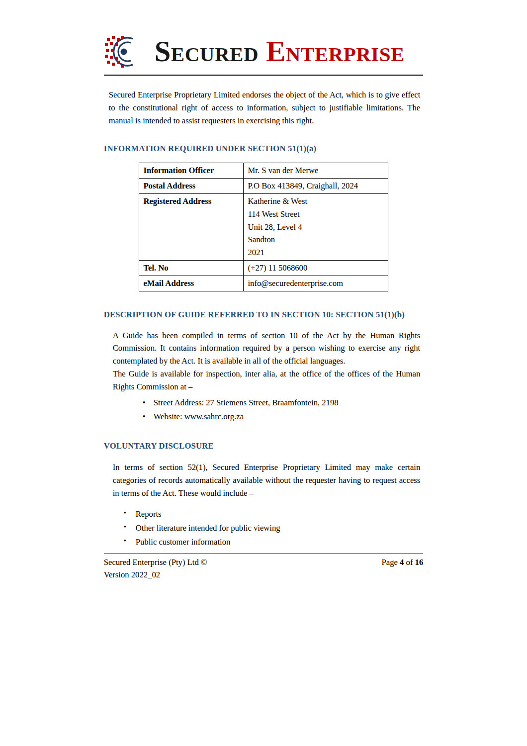Secured Enterprise
Secured Enterprise Proprietary Limited endorses the object of the Act, which is to give effect to the constitutional right of access to information, subject to justifiable limitations. The manual is intended to assist requesters in exercising this right.
INFORMATION REQUIRED UNDER SECTION 51(1)(a)
| Information Officer | Mr. S van der Merwe |
| Postal Address | P.O Box 413849, Craighall, 2024 |
| Registered Address | Katherine & West 114 West Street Unit 28, Level 4 Sandton 2021 |
| Tel. No | (+27) 11 5068600 |
| eMail Address | info@securedenterprise.com |
DESCRIPTION OF GUIDE REFERRED TO IN SECTION 10: SECTION 51(1)(b)
A Guide has been compiled in terms of section 10 of the Act by the Human Rights Commission. It contains information required by a person wishing to exercise any right contemplated by the Act. It is available in all of the official languages.
The Guide is available for inspection, inter alia, at the office of the offices of the Human Rights Commission at –
Street Address: 27 Stiemens Street, Braamfontein, 2198
Website: www.sahrc.org.za
VOLUNTARY DISCLOSURE
In terms of section 52(1), Secured Enterprise Proprietary Limited may make certain categories of records automatically available without the requester having to request access in terms of the Act. These would include –
Reports
Other literature intended for public viewing
Public customer information
Secured Enterprise (Pty) Ltd © Version 2022_02
Page 4 of 16